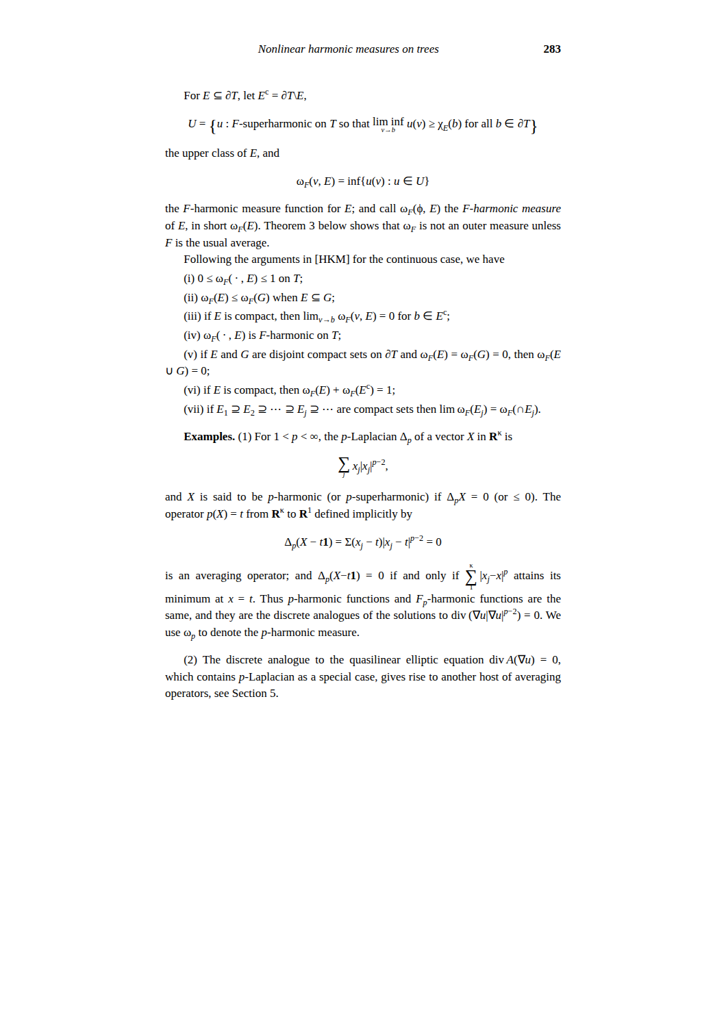Nonlinear harmonic measures on trees
283
For E ⊆ ∂T, let Ec = ∂T\E,
U = {u : F-superharmonic on T so that lim inf v→b u(v) ≥ χE(b) for all b ∈ ∂T}
the upper class of E, and
ωF(v, E) = inf{u(v) : u ∈ U}
the F-harmonic measure function for E; and call ωF(ϕ, E) the F-harmonic measure of E, in short ωF(E). Theorem 3 below shows that ωF is not an outer measure unless F is the usual average.
Following the arguments in [HKM] for the continuous case, we have
(i) 0 ≤ ωF( · , E) ≤ 1 on T;
(ii) ωF(E) ≤ ωF(G) when E ⊆ G;
(iii) if E is compact, then limv→b ωF(v, E) = 0 for b ∈ Ec;
(iv) ωF( · , E) is F-harmonic on T;
(v) if E and G are disjoint compact sets on ∂T and ωF(E) = ωF(G) = 0, then ωF(E ∪ G) = 0;
(vi) if E is compact, then ωF(E) + ωF(Ec) = 1;
(vii) if E1 ⊇ E2 ⊇ ⋯ ⊇ Ej ⊇ ⋯ are compact sets then lim ωF(Ej) = ωF(∩Ej).
Examples. (1) For 1 < p < ∞, the p-Laplacian Δp of a vector X in Rκ is
∑j xj|xj|p−2,
and X is said to be p-harmonic (or p-superharmonic) if ΔpX = 0 (or ≤ 0). The operator p(X) = t from Rκ to R1 defined implicitly by
Δp(X − t 1) = Σ(xj − t)|xj − t|p−2 = 0
is an averaging operator; and Δp(X−t 1) = 0 if and only if κ∑1 |xj−x|p attains its minimum at x = t. Thus p-harmonic functions and Fp-harmonic functions are the same, and they are the discrete analogues of the solutions to div (∇u|∇u|p−2) = 0. We use ωp to denote the p-harmonic measure.
(2) The discrete analogue to the quasilinear elliptic equation div A(∇u) = 0, which contains p-Laplacian as a special case, gives rise to another host of averaging operators, see Section 5.